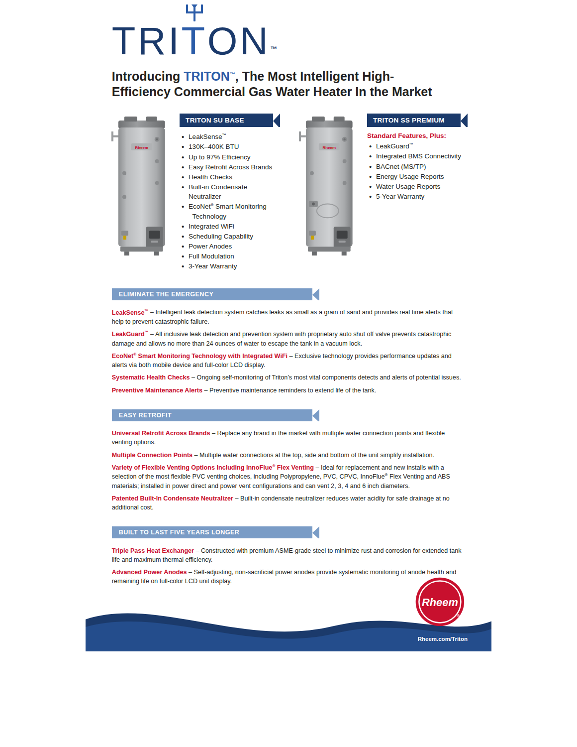TRITON™
Introducing TRITON™, The Most Intelligent High-Efficiency Commercial Gas Water Heater In the Market
Rheem
TRITON SU BASE
LeakSense™
130K–400K BTU
Up to 97% Efficiency
Easy Retrofit Across Brands
Health Checks
Built-in Condensate Neutralizer
EcoNet® Smart Monitoring
Technology
Integrated WiFi
Scheduling Capability
Power Anodes
Full Modulation
3-Year Warranty
Rheem
TRITON SS PREMIUM
Standard Features, Plus:
LeakGuard™
Integrated BMS Connectivity
BACnet (MS/TP)
Energy Usage Reports
Water Usage Reports
5-Year Warranty
ELIMINATE THE EMERGENCY
LeakSense™ – Intelligent leak detection system catches leaks as small as a grain of sand and provides real time alerts that help to prevent catastrophic failure.
LeakGuard™ – All inclusive leak detection and prevention system with proprietary auto shut off valve prevents catastrophic damage and allows no more than 24 ounces of water to escape the tank in a vacuum lock.
EcoNet® Smart Monitoring Technology with Integrated WiFi – Exclusive technology provides performance updates and alerts via both mobile device and full-color LCD display.
Systematic Health Checks – Ongoing self-monitoring of Triton’s most vital components detects and alerts of potential issues.
Preventive Maintenance Alerts – Preventive maintenance reminders to extend life of the tank.
EASY RETROFIT
Universal Retrofit Across Brands – Replace any brand in the market with multiple water connection points and flexible venting options.
Multiple Connection Points – Multiple water connections at the top, side and bottom of the unit simplify installation.
Variety of Flexible Venting Options Including InnoFlue® Flex Venting – Ideal for replacement and new installs with a selection of the most flexible PVC venting choices, including Polypropylene, PVC, CPVC, InnoFlue® Flex Venting and ABS materials; installed in power direct and power vent configurations and can vent 2, 3, 4 and 6 inch diameters.
Patented Built-In Condensate Neutralizer – Built-in condensate neutralizer reduces water acidity for safe drainage at no additional cost.
BUILT TO LAST FIVE YEARS LONGER
Triple Pass Heat Exchanger – Constructed with premium ASME-grade steel to minimize rust and corrosion for extended tank life and maximum thermal efficiency.
Advanced Power Anodes – Self-adjusting, non-sacrificial power anodes provide systematic monitoring of anode health and remaining life on full-color LCD unit display.
Rheem ®
Rheem.com/Triton